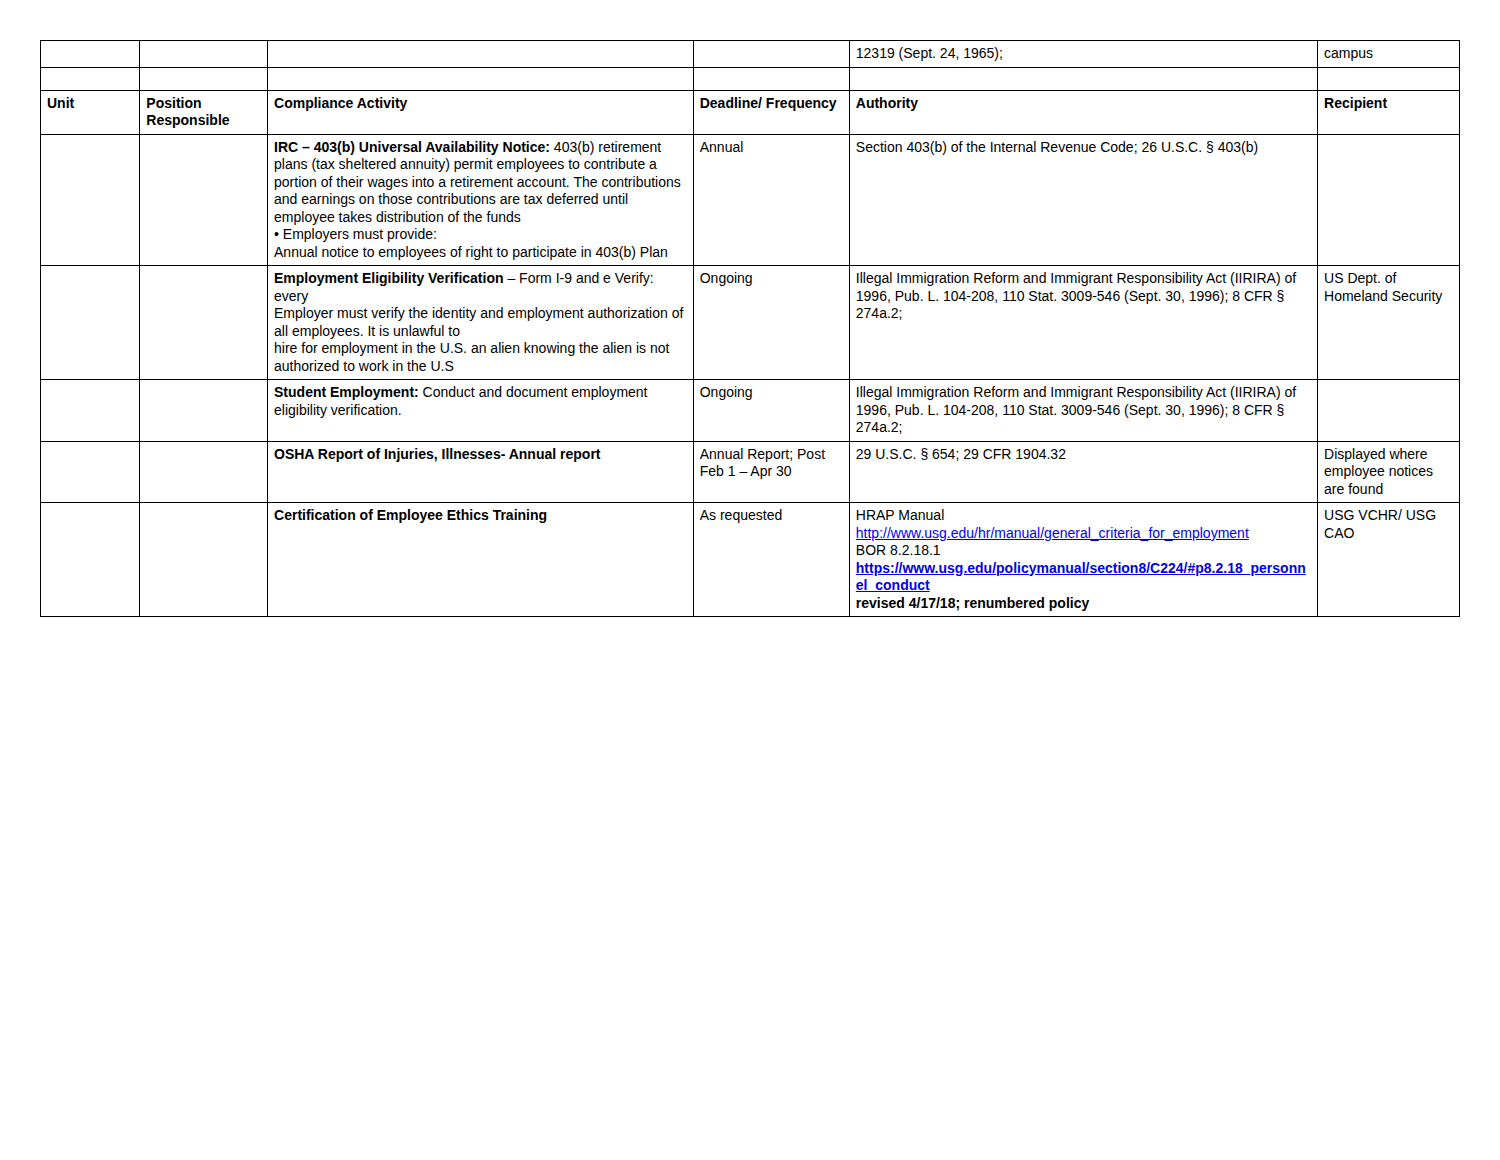| | | | | 12319 (Sept. 24, 1965); | campus |
| Unit | Position Responsible | Compliance Activity | Deadline/ Frequency | Authority | Recipient |
| | | IRC – 403(b) Universal Availability Notice: 403(b) retirement plans (tax sheltered annuity) permit employees to contribute a portion of their wages into a retirement account. The contributions and earnings on those contributions are tax deferred until employee takes distribution of the funds • Employers must provide: Annual notice to employees of right to participate in 403(b) Plan | Annual | Section 403(b) of the Internal Revenue Code; 26 U.S.C. § 403(b) | |
| | | Employment Eligibility Verification – Form I-9 and e Verify: every Employer must verify the identity and employment authorization of all employees. It is unlawful to hire for employment in the U.S. an alien knowing the alien is not authorized to work in the U.S | Ongoing | Illegal Immigration Reform and Immigrant Responsibility Act (IIRIRA) of 1996, Pub. L. 104-208, 110 Stat. 3009-546 (Sept. 30, 1996); 8 CFR § 274a.2; | US Dept. of Homeland Security |
| | | Student Employment: Conduct and document employment eligibility verification. | Ongoing | Illegal Immigration Reform and Immigrant Responsibility Act (IIRIRA) of 1996, Pub. L. 104-208, 110 Stat. 3009-546 (Sept. 30, 1996); 8 CFR § 274a.2; | |
| | | OSHA Report of Injuries, Illnesses- Annual report | Annual Report; Post Feb 1 – Apr 30 | 29 U.S.C. § 654; 29 CFR 1904.32 | Displayed where employee notices are found |
| | | Certification of Employee Ethics Training | As requested | HRAP Manual http://www.usg.edu/hr/manual/general_criteria_for_employment BOR 8.2.18.1 https://www.usg.edu/policymanual/section8/C224/#p8.2.18_personnel_conduct revised 4/17/18; renumbered policy | USG VCHR/ USG CAO |